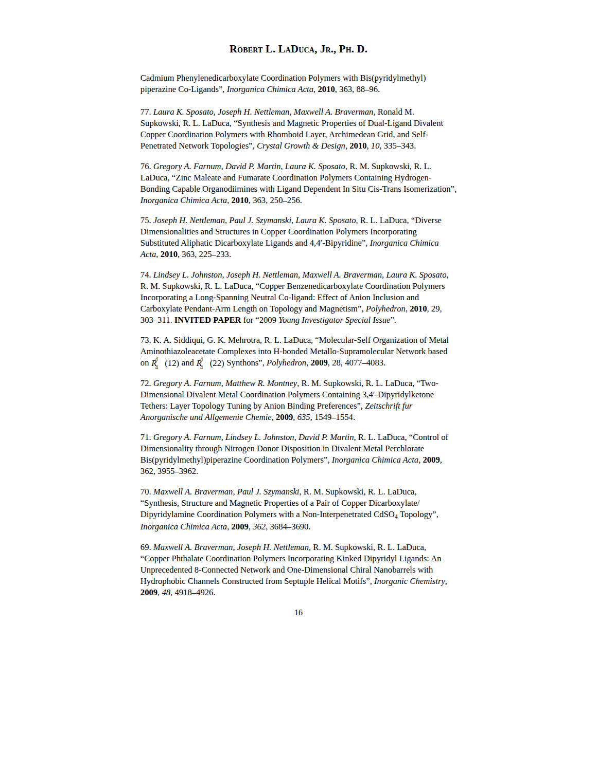Robert L. LaDuca, Jr., Ph. D.
Cadmium Phenylenedicarboxylate Coordination Polymers with Bis(pyridylmethyl) piperazine Co-Ligands”, Inorganica Chimica Acta, 2010, 363, 88–96.
77. Laura K. Sposato, Joseph H. Nettleman, Maxwell A. Braverman, Ronald M. Supkowski, R. L. LaDuca, “Synthesis and Magnetic Properties of Dual-Ligand Divalent Copper Coordination Polymers with Rhomboid Layer, Archimedean Grid, and Self- Penetrated Network Topologies”, Crystal Growth & Design, 2010, 10, 335–343.
76. Gregory A. Farnum, David P. Martin, Laura K. Sposato, R. M. Supkowski, R. L. LaDuca, “Zinc Maleate and Fumarate Coordination Polymers Containing Hydrogen- Bonding Capable Organodiimines with Ligand Dependent In Situ Cis-Trans Isomerization”, Inorganica Chimica Acta, 2010, 363, 250–256.
75. Joseph H. Nettleman, Paul J. Szymanski, Laura K. Sposato, R. L. LaDuca, “Diverse Dimensionalities and Structures in Copper Coordination Polymers Incorporating Substituted Aliphatic Dicarboxylate Ligands and 4,4′-Bipyridine”, Inorganica Chimica Acta, 2010, 363, 225–233.
74. Lindsey L. Johnston, Joseph H. Nettleman, Maxwell A. Braverman, Laura K. Sposato, R. M. Supkowski, R. L. LaDuca, “Copper Benzenedicarboxylate Coordination Polymers Incorporating a Long-Spanning Neutral Co-ligand: Effect of Anion Inclusion and Carboxylate Pendant-Arm Length on Topology and Magnetism”, Polyhedron, 2010, 29, 303–311. INVITED PAPER for “2009 Young Investigator Special Issue”.
73. K. A. Siddiqui, G. K. Mehrotra, R. L. LaDuca, “Molecular-Self Organization of Metal Aminothiazoleacetate Complexes into H-bonded Metallo-Supramolecular Network based on R 44(12) and R 44(22) Synthons”, Polyhedron, 2009, 28, 4077–4083.
72. Gregory A. Farnum, Matthew R. Montney, R. M. Supkowski, R. L. LaDuca, “Two- Dimensional Divalent Metal Coordination Polymers Containing 3,4′-Dipyridylketone Tethers: Layer Topology Tuning by Anion Binding Preferences”, Zeitschrift fur Anorganische und Allgemenie Chemie, 2009, 635, 1549–1554.
71. Gregory A. Farnum, Lindsey L. Johnston, David P. Martin, R. L. LaDuca, “Control of Dimensionality through Nitrogen Donor Disposition in Divalent Metal Perchlorate Bis(pyridylmethyl)piperazine Coordination Polymers”, Inorganica Chimica Acta, 2009, 362, 3955–3962.
70. Maxwell A. Braverman, Paul J. Szymanski, R. M. Supkowski, R. L. LaDuca, “Synthesis, Structure and Magnetic Properties of a Pair of Copper Dicarboxylate/ Dipyridylamine Coordination Polymers with a Non-Interpenetrated CdSO4 Topology”, Inorganica Chimica Acta, 2009, 362, 3684–3690.
69. Maxwell A. Braverman, Joseph H. Nettleman, R. M. Supkowski, R. L. LaDuca, “Copper Phthalate Coordination Polymers Incorporating Kinked Dipyridyl Ligands: An Unprecedented 8-Connected Network and One-Dimensional Chiral Nanobarrels with Hydrophobic Channels Constructed from Septuple Helical Motifs”, Inorganic Chemistry, 2009, 48, 4918–4926.
16